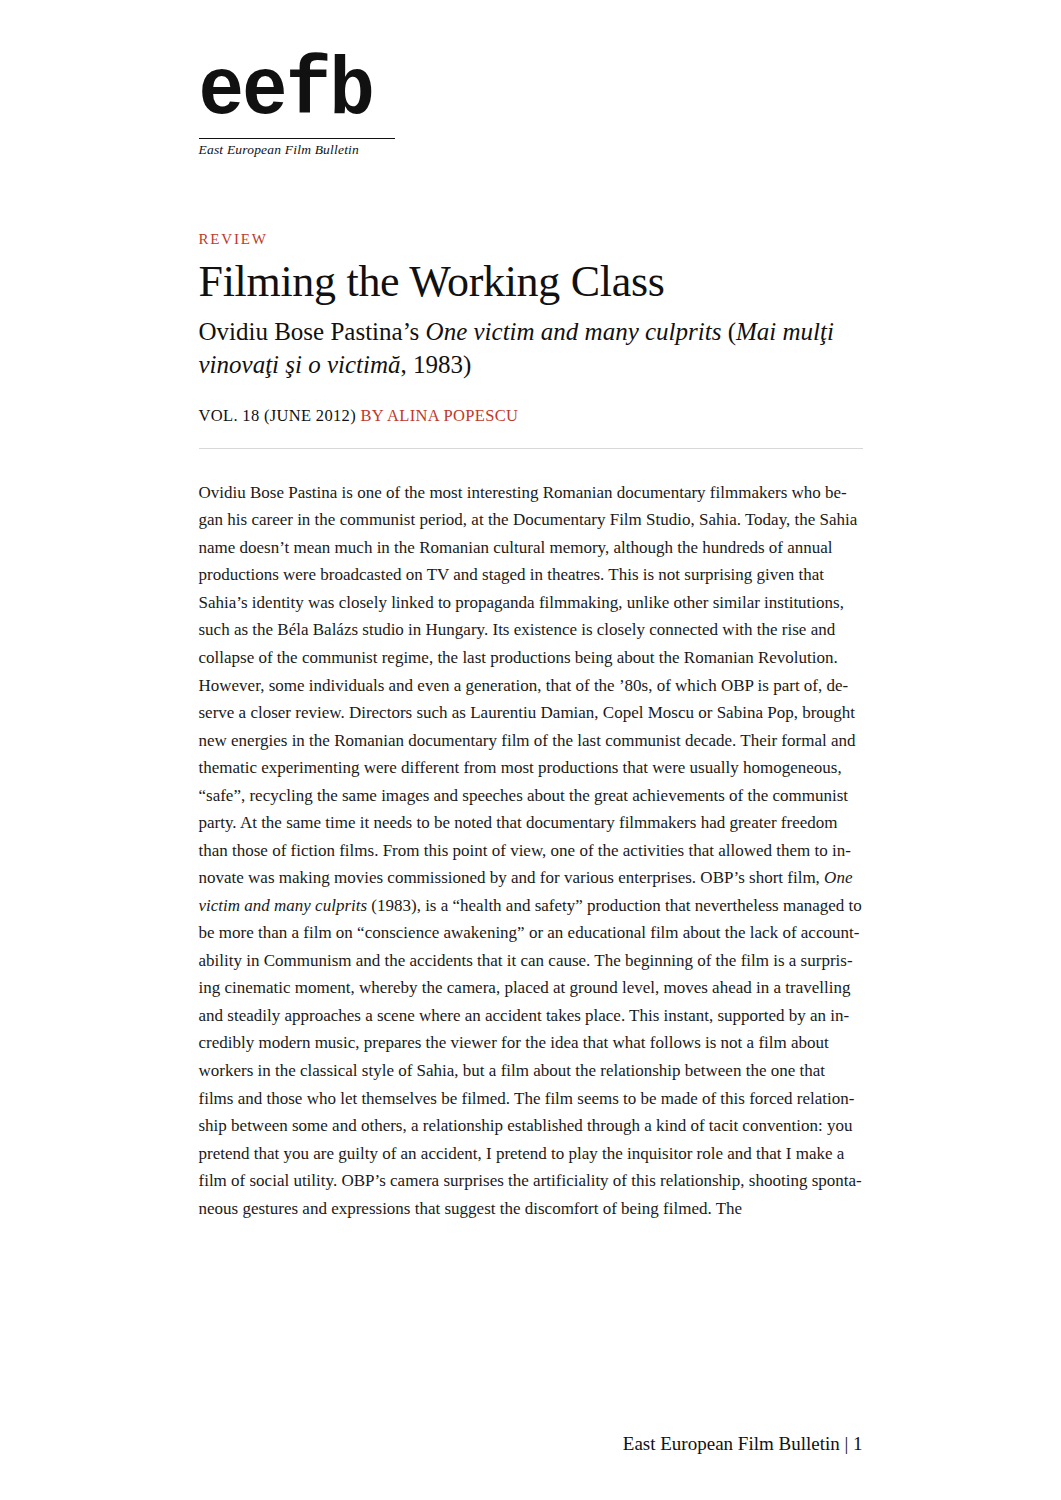eefb
East European Film Bulletin
Review
Filming the Working Class
Ovidiu Bose Pastina’s One victim and many culprits (Mai mulţi vinovaţi şi o victimă, 1983)
Vol. 18 (June 2012) by Alina Popescu
Ovidiu Bose Pastina is one of the most interesting Romanian documentary filmmakers who began his career in the communist period, at the Documentary Film Studio, Sahia. Today, the Sahia name doesn’t mean much in the Romanian cultural memory, although the hundreds of annual productions were broadcasted on TV and staged in theatres. This is not surprising given that Sahia’s identity was closely linked to propaganda filmmaking, unlike other similar institutions, such as the Béla Balázs studio in Hungary. Its existence is closely connected with the rise and collapse of the communist regime, the last productions being about the Romanian Revolution. However, some individuals and even a generation, that of the ’80s, of which OBP is part of, deserve a closer review. Directors such as Laurentiu Damian, Copel Moscu or Sabina Pop, brought new energies in the Romanian documentary film of the last communist decade. Their formal and thematic experimenting were different from most productions that were usually homogeneous, “safe”, recycling the same images and speeches about the great achievements of the communist party. At the same time it needs to be noted that documentary filmmakers had greater freedom than those of fiction films. From this point of view, one of the activities that allowed them to innovate was making movies commissioned by and for various enterprises. OBP’s short film, One victim and many culprits (1983), is a “health and safety” production that nevertheless managed to be more than a film on “conscience awakening” or an educational film about the lack of accountability in Communism and the accidents that it can cause. The beginning of the film is a surprising cinematic moment, whereby the camera, placed at ground level, moves ahead in a travelling and steadily approaches a scene where an accident takes place. This instant, supported by an incredibly modern music, prepares the viewer for the idea that what follows is not a film about workers in the classical style of Sahia, but a film about the relationship between the one that films and those who let themselves be filmed. The film seems to be made of this forced relationship between some and others, a relationship established through a kind of tacit convention: you pretend that you are guilty of an accident, I pretend to play the inquisitor role and that I make a film of social utility. OBP’s camera surprises the artificiality of this relationship, shooting spontaneous gestures and expressions that suggest the discomfort of being filmed. The
East European Film Bulletin | 1